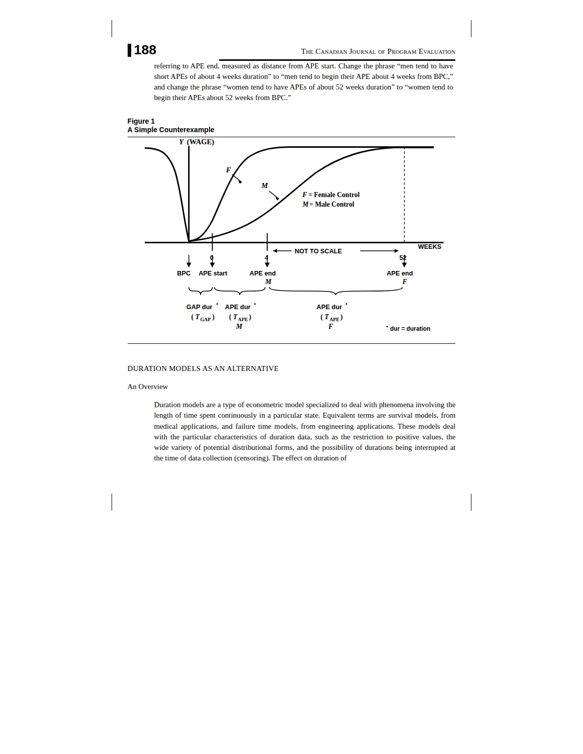188
The Canadian Journal of Program Evaluation
referring to APE end, measured as distance from APE start. Change the phrase “men tend to have short APEs of about 4 weeks duration” to “men tend to begin their APE about 4 weeks from BPC,” and change the phrase “women tend to have APEs of about 52 weeks duration” to “women tend to begin their APEs about 52 weeks from BPC.”
Figure 1
A Simple Counterexample
Y (WAGE) F M F = Female Control M = Male Control NOT TO SCALE WEEKS 0 4 52 BPC APE start APE end M APE end F
GAP dur * ( T GAP ) APE dur * ( T APE ) M APE dur * ( T APE ) F * dur = duration
DURATION MODELS AS AN ALTERNATIVE
An Overview
Duration models are a type of econometric model specialized to deal with phenomena involving the length of time spent continuously in a particular state. Equivalent terms are survival models, from medical applications, and failure time models, from engineering applications. These models deal with the particular characteristics of duration data, such as the restriction to positive values, the wide variety of potential distributional forms, and the possibility of durations being interrupted at the time of data collection (censoring). The effect on duration of